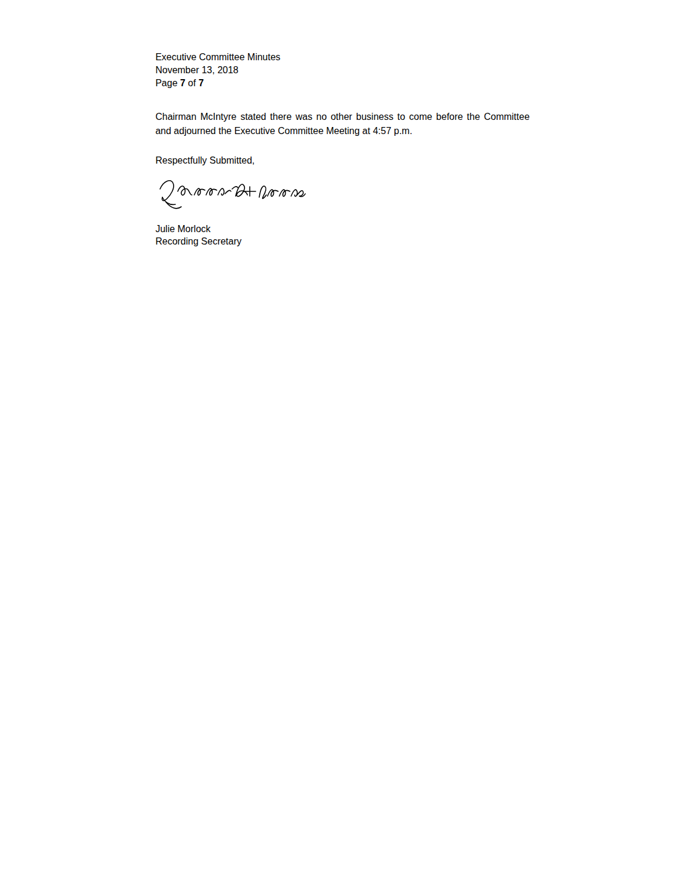Executive Committee Minutes
November 13, 2018
Page 7 of 7
Chairman McIntyre stated there was no other business to come before the Committee and adjourned the Executive Committee Meeting at 4:57 p.m.
Respectfully Submitted,
Julie Morlock
Recording Secretary